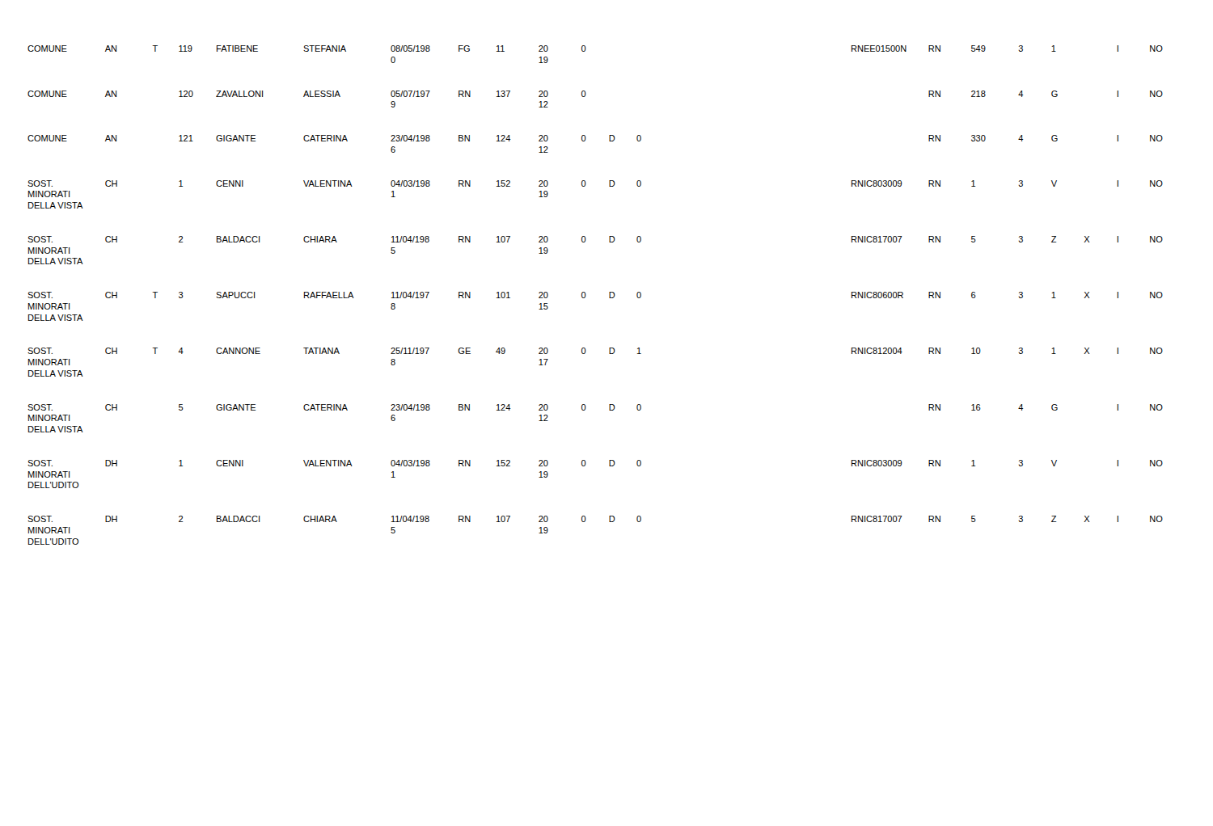| COMUNE | AN | T | 119 | FATIBENE | STEFANIA | 08/05/1980 | FG | 11 | 2019 | 0 | | | | RNEE01500N | RN | 549 | 3 | 1 | | I | NO |
| COMUNE | AN | | 120 | ZAVALLONI | ALESSIA | 05/07/1979 | RN | 137 | 2012 | 0 | | | | | RN | 218 | 4 | G | | I | NO |
| COMUNE | AN | | 121 | GIGANTE | CATERINA | 23/04/1986 | BN | 124 | 2012 | 0 | D | 0 | | | RN | 330 | 4 | G | | I | NO |
| SOST. MINORATI DELLA VISTA | CH | | 1 | CENNI | VALENTINA | 04/03/1981 | RN | 152 | 2019 | 0 | D | 0 | | RNIC803009 | RN | 1 | 3 | V | | I | NO |
| SOST. MINORATI DELLA VISTA | CH | | 2 | BALDACCI | CHIARA | 11/04/1985 | RN | 107 | 2019 | 0 | D | 0 | | RNIC817007 | RN | 5 | 3 | Z | X | I | NO |
| SOST. MINORATI DELLA VISTA | CH | T | 3 | SAPUCCI | RAFFAELLA | 11/04/1978 | RN | 101 | 2015 | 0 | D | 0 | | RNIC80600R | RN | 6 | 3 | 1 | X | I | NO |
| SOST. MINORATI DELLA VISTA | CH | T | 4 | CANNONE | TATIANA | 25/11/1978 | GE | 49 | 2017 | 0 | D | 1 | | RNIC812004 | RN | 10 | 3 | 1 | X | I | NO |
| SOST. MINORATI DELLA VISTA | CH | | 5 | GIGANTE | CATERINA | 23/04/1986 | BN | 124 | 2012 | 0 | D | 0 | | | RN | 16 | 4 | G | | I | NO |
| SOST. MINORATI DELL'UDITO | DH | | 1 | CENNI | VALENTINA | 04/03/1981 | RN | 152 | 2019 | 0 | D | 0 | | RNIC803009 | RN | 1 | 3 | V | | I | NO |
| SOST. MINORATI DELL'UDITO | DH | | 2 | BALDACCI | CHIARA | 11/04/1985 | RN | 107 | 2019 | 0 | D | 0 | | RNIC817007 | RN | 5 | 3 | Z | X | I | NO |